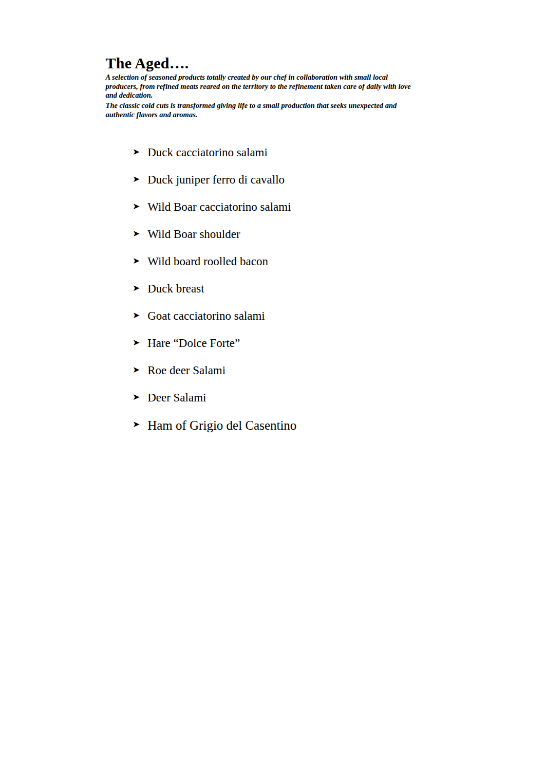The Aged….
A selection of seasoned products totally created by our chef in collaboration with small local producers, from refined meats reared on the territory to the refinement taken care of daily with love and dedication.
The classic cold cuts is transformed giving life to a small production that seeks unexpected and authentic flavors and aromas.
Duck cacciatorino salami
Duck juniper ferro di cavallo
Wild Boar cacciatorino salami
Wild Boar shoulder
Wild board roolled bacon
Duck breast
Goat cacciatorino salami
Hare “Dolce Forte”
Roe deer Salami
Deer Salami
Ham of Grigio del Casentino